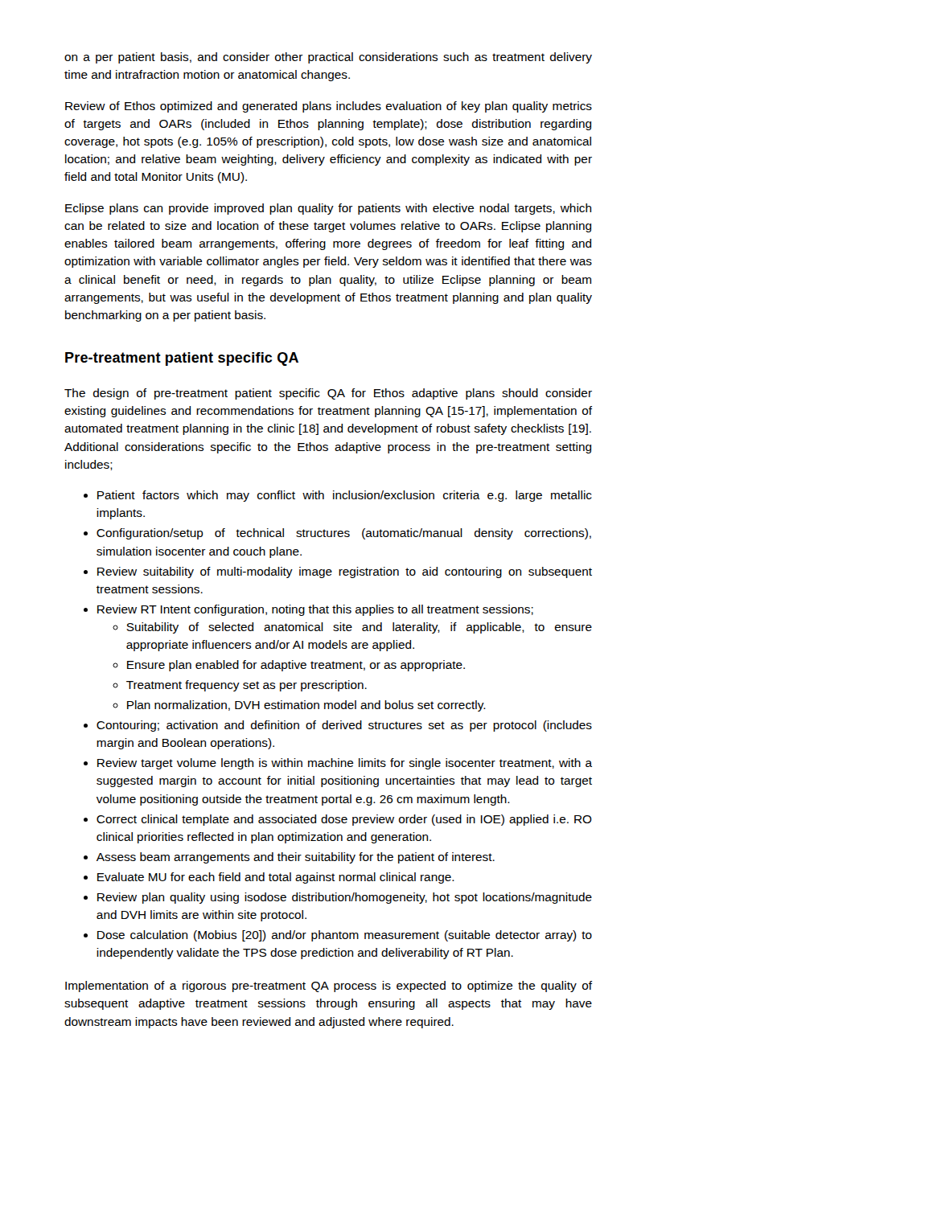on a per patient basis, and consider other practical considerations such as treatment delivery time and intrafraction motion or anatomical changes.
Review of Ethos optimized and generated plans includes evaluation of key plan quality metrics of targets and OARs (included in Ethos planning template); dose distribution regarding coverage, hot spots (e.g. 105% of prescription), cold spots, low dose wash size and anatomical location; and relative beam weighting, delivery efficiency and complexity as indicated with per field and total Monitor Units (MU).
Eclipse plans can provide improved plan quality for patients with elective nodal targets, which can be related to size and location of these target volumes relative to OARs. Eclipse planning enables tailored beam arrangements, offering more degrees of freedom for leaf fitting and optimization with variable collimator angles per field. Very seldom was it identified that there was a clinical benefit or need, in regards to plan quality, to utilize Eclipse planning or beam arrangements, but was useful in the development of Ethos treatment planning and plan quality benchmarking on a per patient basis.
Pre-treatment patient specific QA
The design of pre-treatment patient specific QA for Ethos adaptive plans should consider existing guidelines and recommendations for treatment planning QA [15-17], implementation of automated treatment planning in the clinic [18] and development of robust safety checklists [19]. Additional considerations specific to the Ethos adaptive process in the pre-treatment setting includes;
Patient factors which may conflict with inclusion/exclusion criteria e.g. large metallic implants.
Configuration/setup of technical structures (automatic/manual density corrections), simulation isocenter and couch plane.
Review suitability of multi-modality image registration to aid contouring on subsequent treatment sessions.
Review RT Intent configuration, noting that this applies to all treatment sessions;
Suitability of selected anatomical site and laterality, if applicable, to ensure appropriate influencers and/or AI models are applied.
Ensure plan enabled for adaptive treatment, or as appropriate.
Treatment frequency set as per prescription.
Plan normalization, DVH estimation model and bolus set correctly.
Contouring; activation and definition of derived structures set as per protocol (includes margin and Boolean operations).
Review target volume length is within machine limits for single isocenter treatment, with a suggested margin to account for initial positioning uncertainties that may lead to target volume positioning outside the treatment portal e.g. 26 cm maximum length.
Correct clinical template and associated dose preview order (used in IOE) applied i.e. RO clinical priorities reflected in plan optimization and generation.
Assess beam arrangements and their suitability for the patient of interest.
Evaluate MU for each field and total against normal clinical range.
Review plan quality using isodose distribution/homogeneity, hot spot locations/magnitude and DVH limits are within site protocol.
Dose calculation (Mobius [20]) and/or phantom measurement (suitable detector array) to independently validate the TPS dose prediction and deliverability of RT Plan.
Implementation of a rigorous pre-treatment QA process is expected to optimize the quality of subsequent adaptive treatment sessions through ensuring all aspects that may have downstream impacts have been reviewed and adjusted where required.